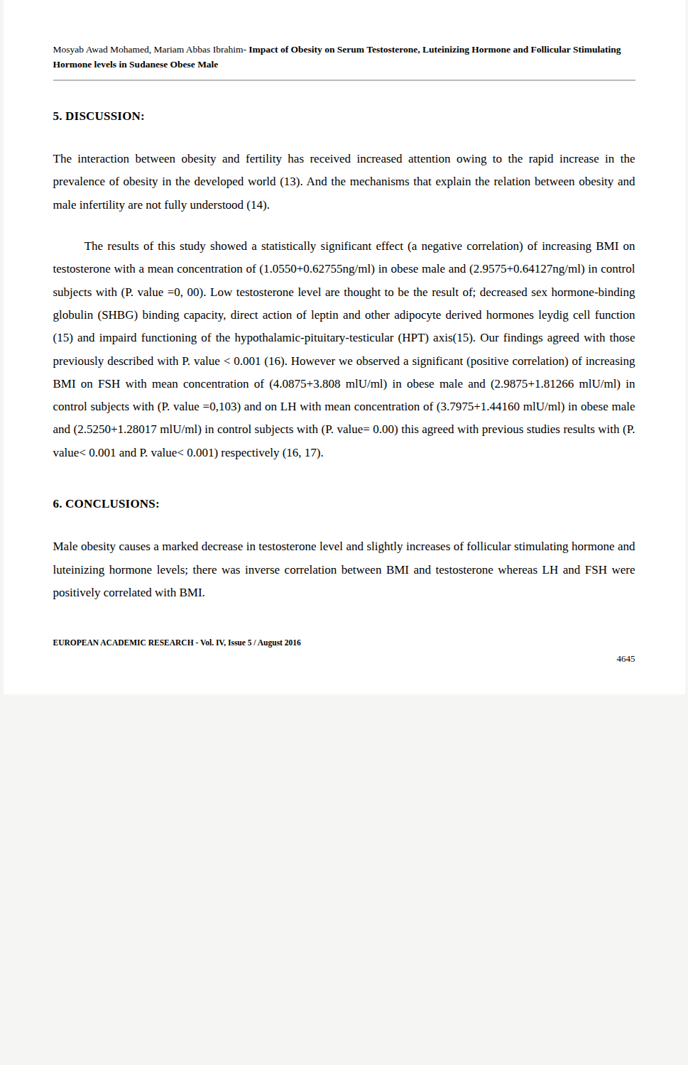Mosyab Awad Mohamed, Mariam Abbas Ibrahim- Impact of Obesity on Serum Testosterone, Luteinizing Hormone and Follicular Stimulating Hormone levels in Sudanese Obese Male
5. DISCUSSION:
The interaction between obesity and fertility has received increased attention owing to the rapid increase in the prevalence of obesity in the developed world (13). And the mechanisms that explain the relation between obesity and male infertility are not fully understood (14).
The results of this study showed a statistically significant effect (a negative correlation) of increasing BMI on testosterone with a mean concentration of (1.0550+0.62755ng/ml) in obese male and (2.9575+0.64127ng/ml) in control subjects with (P. value =0, 00). Low testosterone level are thought to be the result of; decreased sex hormone-binding globulin (SHBG) binding capacity, direct action of leptin and other adipocyte derived hormones leydig cell function (15) and impaird functioning of the hypothalamic-pituitary-testicular (HPT) axis(15). Our findings agreed with those previously described with P. value < 0.001 (16). However we observed a significant (positive correlation) of increasing BMI on FSH with mean concentration of (4.0875+3.808 mlU/ml) in obese male and (2.9875+1.81266 mlU/ml) in control subjects with (P. value =0,103) and on LH with mean concentration of (3.7975+1.44160 mlU/ml) in obese male and (2.5250+1.28017 mlU/ml) in control subjects with (P. value= 0.00) this agreed with previous studies results with (P. value< 0.001 and P. value< 0.001) respectively (16, 17).
6. CONCLUSIONS:
Male obesity causes a marked decrease in testosterone level and slightly increases of follicular stimulating hormone and luteinizing hormone levels; there was inverse correlation between BMI and testosterone whereas LH and FSH were positively correlated with BMI.
EUROPEAN ACADEMIC RESEARCH - Vol. IV, Issue 5 / August 2016 4645